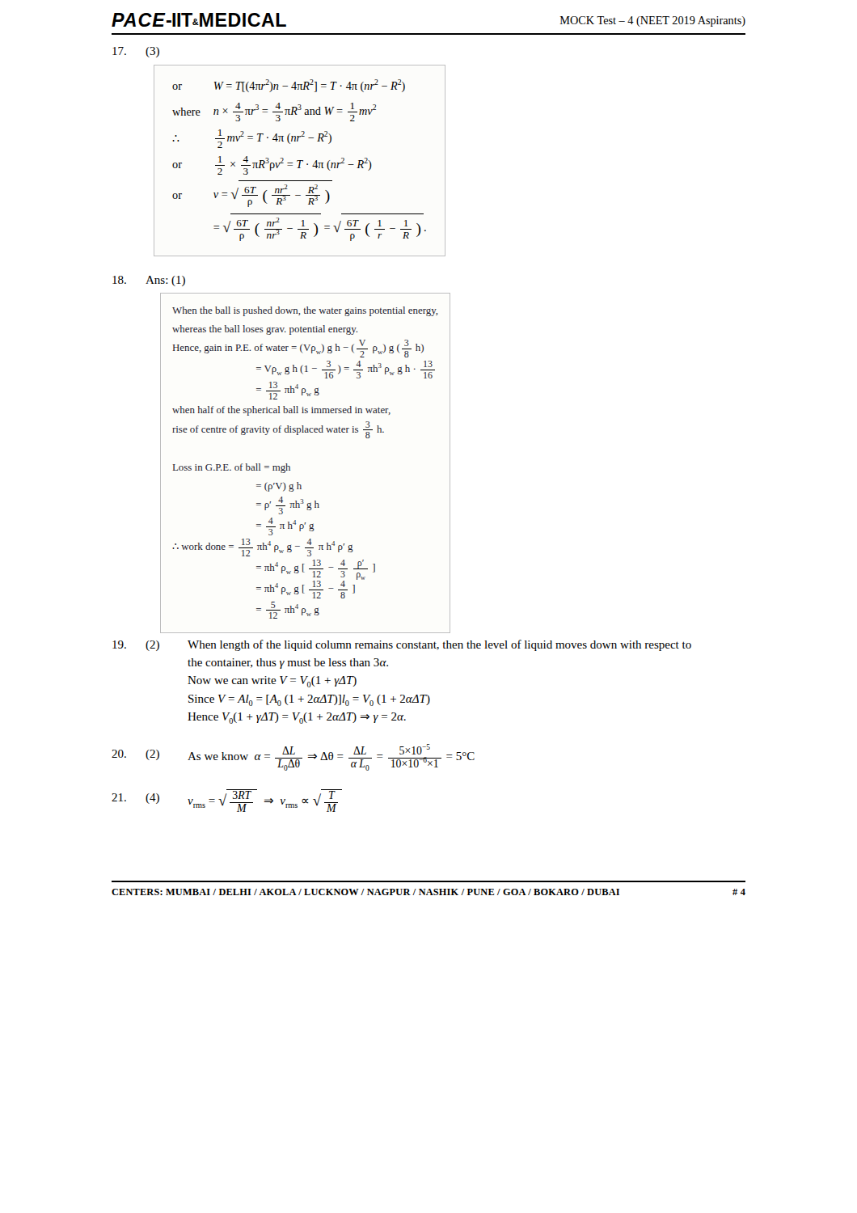PACE-IIT&MEDICAL
MOCK Test – 4 (NEET 2019 Aspirants)
17.
(3)
| or | W = T [(4π r 2 ) n − 4π R 2 ] = T · 4π ( nr 2 − R 2 ) |
| where | n × 4 3 π r 3 = 4 3 π R 3 and W = 1 2 mv 2 |
| ∴ | 1 2 mv 2 = T · 4π ( nr 2 − R 2 ) |
| or | 1 2 × 4 3 π R 3 ρ v 2 = T · 4π ( nr 2 − R 2 ) |
| or | v = √ 6 T ρ ( nr 2 R 3 − R 2 R 3 ) |
| | = √ 6 T ρ ( nr 2 nr 3 − 1 R ) = √ 6 T ρ ( 1 r − 1 R ) . |
18.
Ans: (1)
When the ball is pushed down, the water gains potential energy, whereas the ball loses grav. potential energy. Hence, gain in P.E. of water = (Vρw) g h − (V 2 ρw) g (38 h) = Vρw g h (1 − 316) = 43 πh3 ρw g h · 1316 = 1312 πh4 ρw g when half of the spherical ball is immersed in water, rise of centre of gravity of displaced water is 38 h. Loss in G.P.E. of ball = mgh = (ρ′V) g h = ρ′ 43 πh3 g h = 43 π h4 ρ′ g ∴ work done = 1312 πh4 ρw g − 43 π h4 ρ′ g = πh4 ρw g [ 1312 − 43 ρ′ρw ] = πh4 ρw g [ 1312 − 48 ] = 512 πh4 ρw g
19.
(2)
When length of the liquid column remains constant, then the level of liquid moves down with respect to
the container, thus γ must be less than 3α.
Now we can write V = V0(1 + γΔT)
Since V = Al0 = [A0 (1 + 2αΔT)]l0 = V0 (1 + 2αΔT)
Hence V0(1 + γΔT) = V0(1 + 2αΔT) ⇒ γ = 2α.
20.
(2)
As we know α = ΔL L0Δθ ⇒ Δθ = ΔL α L0 = 5×10−510×10−6×1 = 5°C
21.
(4)
vrms = √3RT M ⇒ vrms ∝ √TM
Centers: Mumbai / Delhi / Akola / Lucknow / Nagpur / Nashik / Pune / Goa / Bokaro / Dubai
# 4